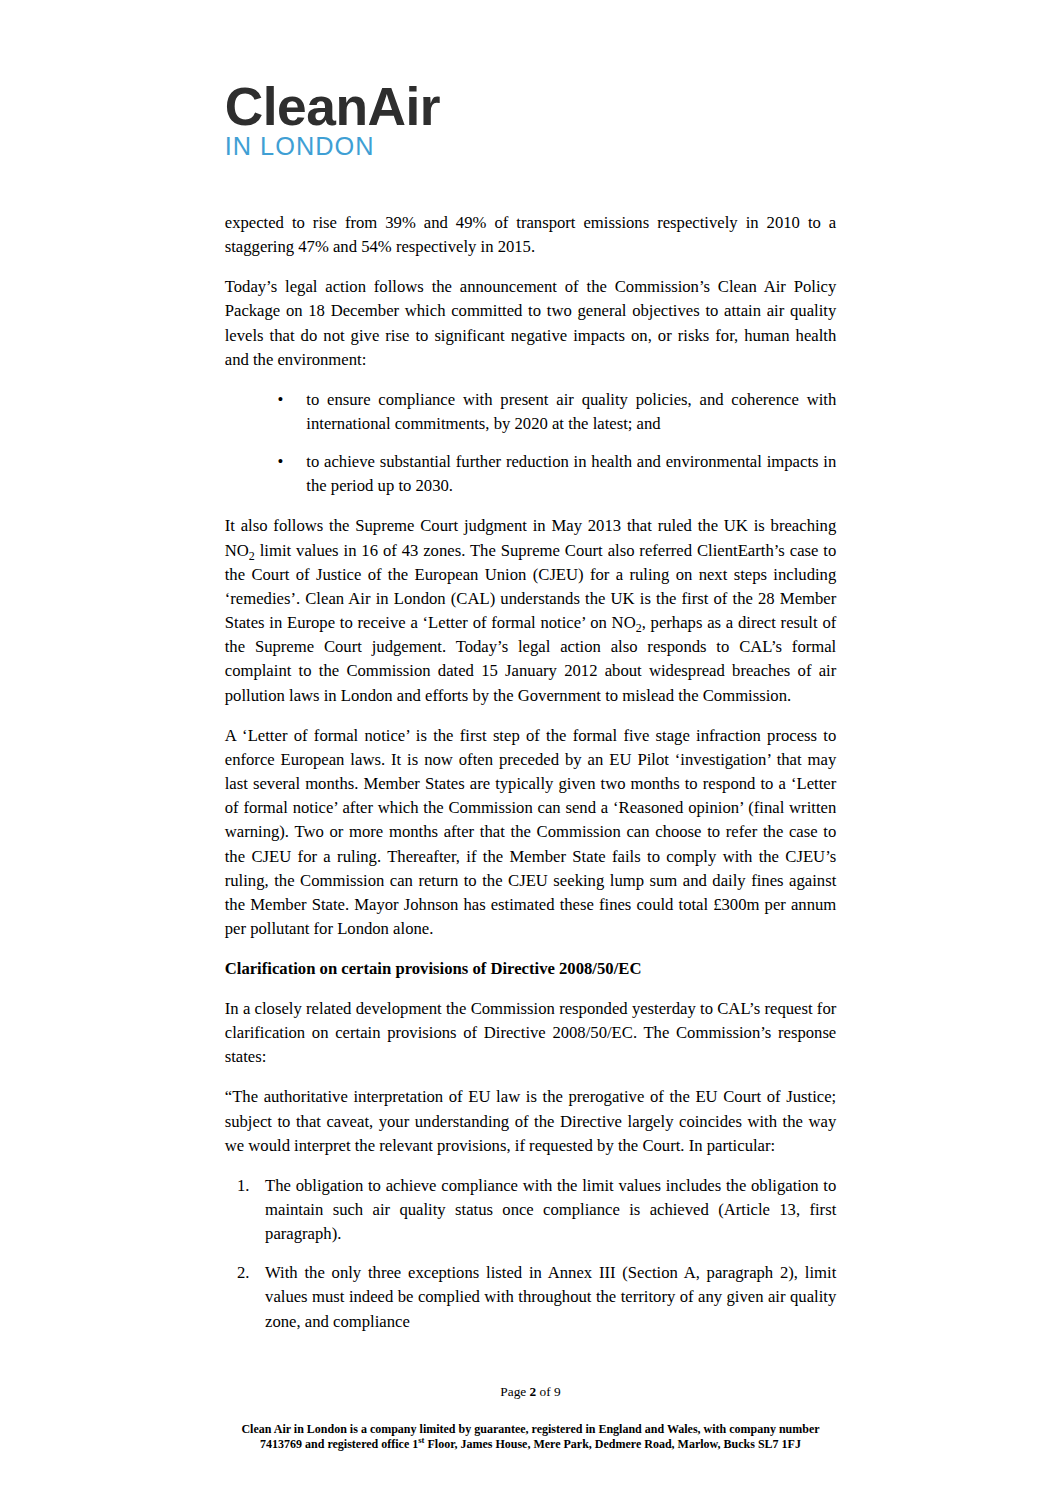Clean Air
IN LONDON
expected to rise from 39% and 49% of transport emissions respectively in 2010 to a staggering 47% and 54% respectively in 2015.
Today’s legal action follows the announcement of the Commission’s Clean Air Policy Package on 18 December which committed to two general objectives to attain air quality levels that do not give rise to significant negative impacts on, or risks for, human health and the environment:
to ensure compliance with present air quality policies, and coherence with international commitments, by 2020 at the latest; and
to achieve substantial further reduction in health and environmental impacts in the period up to 2030.
It also follows the Supreme Court judgment in May 2013 that ruled the UK is breaching NO2 limit values in 16 of 43 zones. The Supreme Court also referred ClientEarth’s case to the Court of Justice of the European Union (CJEU) for a ruling on next steps including ‘remedies’. Clean Air in London (CAL) understands the UK is the first of the 28 Member States in Europe to receive a ‘Letter of formal notice’ on NO2, perhaps as a direct result of the Supreme Court judgement. Today’s legal action also responds to CAL’s formal complaint to the Commission dated 15 January 2012 about widespread breaches of air pollution laws in London and efforts by the Government to mislead the Commission.
A ‘Letter of formal notice’ is the first step of the formal five stage infraction process to enforce European laws. It is now often preceded by an EU Pilot ‘investigation’ that may last several months. Member States are typically given two months to respond to a ‘Letter of formal notice’ after which the Commission can send a ‘Reasoned opinion’ (final written warning). Two or more months after that the Commission can choose to refer the case to the CJEU for a ruling. Thereafter, if the Member State fails to comply with the CJEU’s ruling, the Commission can return to the CJEU seeking lump sum and daily fines against the Member State. Mayor Johnson has estimated these fines could total £300m per annum per pollutant for London alone.
Clarification on certain provisions of Directive 2008/50/EC
In a closely related development the Commission responded yesterday to CAL’s request for clarification on certain provisions of Directive 2008/50/EC. The Commission’s response states:
“The authoritative interpretation of EU law is the prerogative of the EU Court of Justice; subject to that caveat, your understanding of the Directive largely coincides with the way we would interpret the relevant provisions, if requested by the Court. In particular:
The obligation to achieve compliance with the limit values includes the obligation to maintain such air quality status once compliance is achieved (Article 13, first paragraph).
With the only three exceptions listed in Annex III (Section A, paragraph 2), limit values must indeed be complied with throughout the territory of any given air quality zone, and compliance
Page 2 of 9
Clean Air in London is a company limited by guarantee, registered in England and Wales, with company number
7413769 and registered office 1st Floor, James House, Mere Park, Dedmere Road, Marlow, Bucks SL7 1FJ